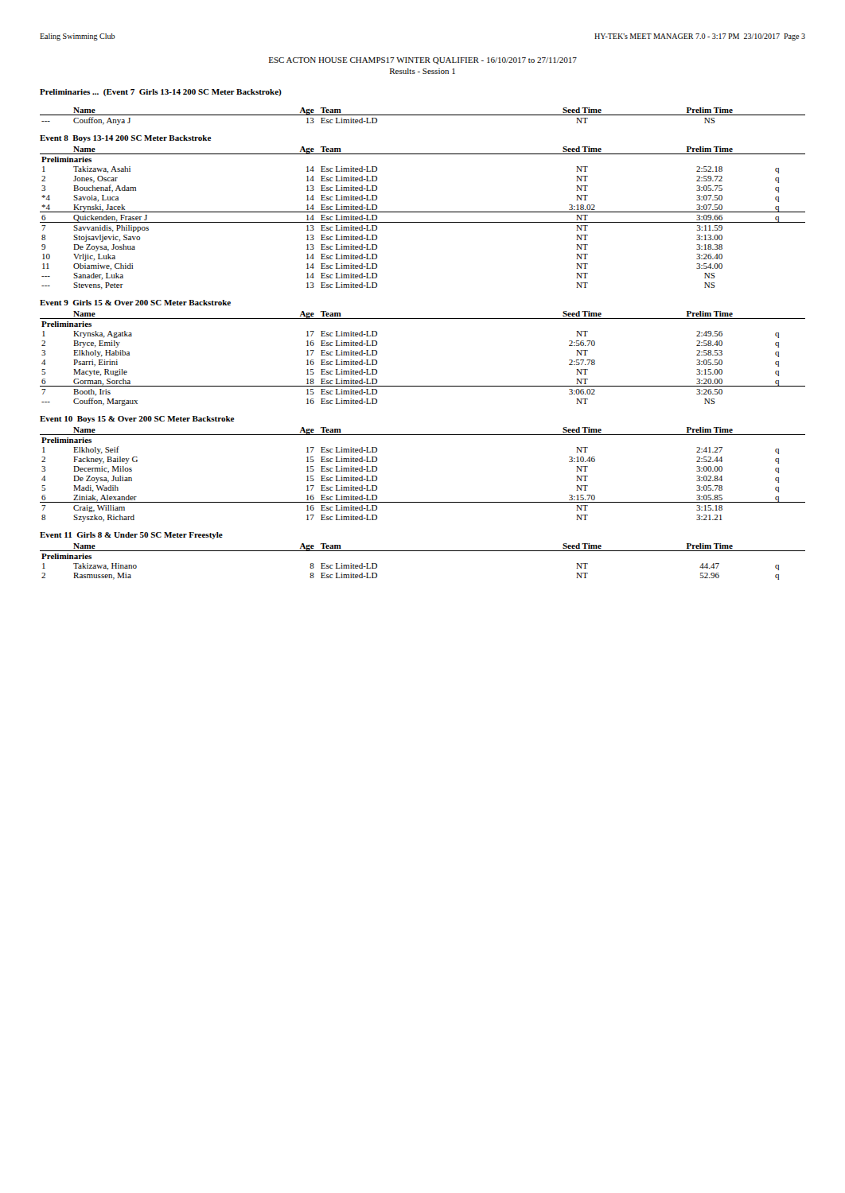Ealing Swimming Club
HY-TEK's MEET MANAGER 7.0 - 3:17 PM 23/10/2017 Page 3
ESC ACTON HOUSE CHAMPS17 WINTER QUALIFIER - 16/10/2017 to 27/11/2017
Results - Session 1
Preliminaries ... (Event 7 Girls 13-14 200 SC Meter Backstroke)
| | Name | Age | Team | Seed Time | Prelim Time | |
| --- | --- | --- | --- | --- | --- | --- |
| --- | Couffon, Anya J | 13 | Esc Limited-LD | NT | NS | |
Event 8 Boys 13-14 200 SC Meter Backstroke
| | Name | Age | Team | Seed Time | Prelim Time | |
| --- | --- | --- | --- | --- | --- | --- |
| Preliminaries |
| 1 | Takizawa, Asahi | 14 | Esc Limited-LD | NT | 2:52.18 | q |
| 2 | Jones, Oscar | 14 | Esc Limited-LD | NT | 2:59.72 | q |
| 3 | Bouchenaf, Adam | 13 | Esc Limited-LD | NT | 3:05.75 | q |
| *4 | Savoia, Luca | 14 | Esc Limited-LD | NT | 3:07.50 | q |
| *4 | Krynski, Jacek | 14 | Esc Limited-LD | 3:18.02 | 3:07.50 | q |
| 6 | Quickenden, Fraser J | 14 | Esc Limited-LD | NT | 3:09.66 | q |
| 7 | Savvanidis, Philippos | 13 | Esc Limited-LD | NT | 3:11.59 | |
| 8 | Stojsavljevic, Savo | 13 | Esc Limited-LD | NT | 3:13.00 | |
| 9 | De Zoysa, Joshua | 13 | Esc Limited-LD | NT | 3:18.38 | |
| 10 | Vrljic, Luka | 14 | Esc Limited-LD | NT | 3:26.40 | |
| 11 | Obiamiwe, Chidi | 14 | Esc Limited-LD | NT | 3:54.00 | |
| --- | Sanader, Luka | 14 | Esc Limited-LD | NT | NS | |
| --- | Stevens, Peter | 13 | Esc Limited-LD | NT | NS | |
Event 9 Girls 15 & Over 200 SC Meter Backstroke
| | Name | Age | Team | Seed Time | Prelim Time | |
| --- | --- | --- | --- | --- | --- | --- |
| Preliminaries |
| 1 | Krynska, Agatka | 17 | Esc Limited-LD | NT | 2:49.56 | q |
| 2 | Bryce, Emily | 16 | Esc Limited-LD | 2:56.70 | 2:58.40 | q |
| 3 | Elkholy, Habiba | 17 | Esc Limited-LD | NT | 2:58.53 | q |
| 4 | Psarri, Eirini | 16 | Esc Limited-LD | 2:57.78 | 3:05.50 | q |
| 5 | Macyte, Rugile | 15 | Esc Limited-LD | NT | 3:15.00 | q |
| 6 | Gorman, Sorcha | 18 | Esc Limited-LD | NT | 3:20.00 | q |
| 7 | Booth, Iris | 15 | Esc Limited-LD | 3:06.02 | 3:26.50 | |
| --- | Couffon, Margaux | 16 | Esc Limited-LD | NT | NS | |
Event 10 Boys 15 & Over 200 SC Meter Backstroke
| | Name | Age | Team | Seed Time | Prelim Time | |
| --- | --- | --- | --- | --- | --- | --- |
| Preliminaries |
| 1 | Elkholy, Seif | 17 | Esc Limited-LD | NT | 2:41.27 | q |
| 2 | Fackney, Bailey G | 15 | Esc Limited-LD | 3:10.46 | 2:52.44 | q |
| 3 | Decermic, Milos | 15 | Esc Limited-LD | NT | 3:00.00 | q |
| 4 | De Zoysa, Julian | 15 | Esc Limited-LD | NT | 3:02.84 | q |
| 5 | Madi, Wadih | 17 | Esc Limited-LD | NT | 3:05.78 | q |
| 6 | Ziniak, Alexander | 16 | Esc Limited-LD | 3:15.70 | 3:05.85 | q |
| 7 | Craig, William | 16 | Esc Limited-LD | NT | 3:15.18 | |
| 8 | Szyszko, Richard | 17 | Esc Limited-LD | NT | 3:21.21 | |
Event 11 Girls 8 & Under 50 SC Meter Freestyle
| | Name | Age | Team | Seed Time | Prelim Time | |
| --- | --- | --- | --- | --- | --- | --- |
| Preliminaries |
| 1 | Takizawa, Hinano | 8 | Esc Limited-LD | NT | 44.47 | q |
| 2 | Rasmussen, Mia | 8 | Esc Limited-LD | NT | 52.96 | q |